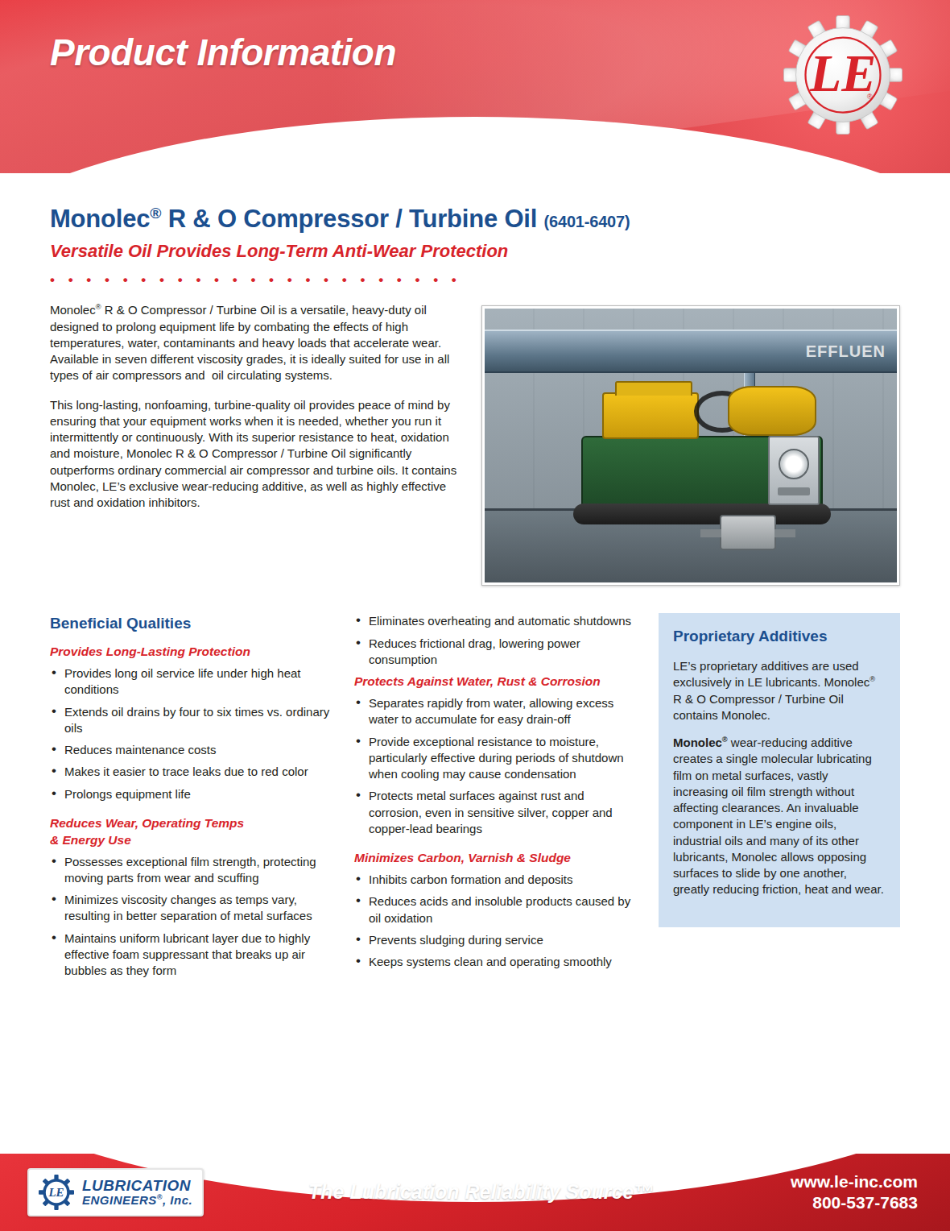Product Information
LE ®
Monolec® R & O Compressor / Turbine Oil (6401-6407)
Versatile Oil Provides Long-Term Anti-Wear Protection
• • • • • • • • • • • • • • • • • • • • • • • • • • • • • • • • • • • • • • •
Monolec® R & O Compressor / Turbine Oil is a versatile, heavy-duty oil designed to prolong equipment life by combating the effects of high temperatures, water, contaminants and heavy loads that accelerate wear. Available in seven different viscosity grades, it is ideally suited for use in all types of air compressors and oil circulating systems.
This long-lasting, nonfoaming, turbine-quality oil provides peace of mind by ensuring that your equipment works when it is needed, whether you run it intermittently or continuously. With its superior resistance to heat, oxidation and moisture, Monolec R & O Compressor / Turbine Oil significantly outperforms ordinary commercial air compressor and turbine oils. It contains Monolec, LE’s exclusive wear-reducing additive, as well as highly effective rust and oxidation inhibitors.
EFFLUEN
Beneficial Qualities
Provides Long-Lasting Protection
Provides long oil service life under high heat conditions
Extends oil drains by four to six times vs. ordinary oils
Reduces maintenance costs
Makes it easier to trace leaks due to red color
Prolongs equipment life
Reduces Wear, Operating Temps
& Energy Use
Possesses exceptional film strength, protecting moving parts from wear and scuffing
Minimizes viscosity changes as temps vary, resulting in better separation of metal surfaces
Maintains uniform lubricant layer due to highly effective foam suppressant that breaks up air bubbles as they form
Eliminates overheating and automatic shutdowns
Reduces frictional drag, lowering power consumption
Protects Against Water, Rust & Corrosion
Separates rapidly from water, allowing excess water to accumulate for easy drain-off
Provide exceptional resistance to moisture, particularly effective during periods of shutdown when cooling may cause condensation
Protects metal surfaces against rust and corrosion, even in sensitive silver, copper and copper-lead bearings
Minimizes Carbon, Varnish & Sludge
Inhibits carbon formation and deposits
Reduces acids and insoluble products caused by oil oxidation
Prevents sludging during service
Keeps systems clean and operating smoothly
Proprietary Additives
LE’s proprietary additives are used exclusively in LE lubricants. Monolec® R & O Compressor / Turbine Oil contains Monolec.
Monolec® wear-reducing additive creates a single molecular lubricating film on metal surfaces, vastly increasing oil film strength without affecting clearances. An invaluable component in LE’s engine oils, industrial oils and many of its other lubricants, Monolec allows opposing surfaces to slide by one another, greatly reducing friction, heat and wear.
LE
LUBRICATION
ENGINEERS®, Inc.
The Lubrication Reliability Source™
www.le-inc.com
800-537-7683